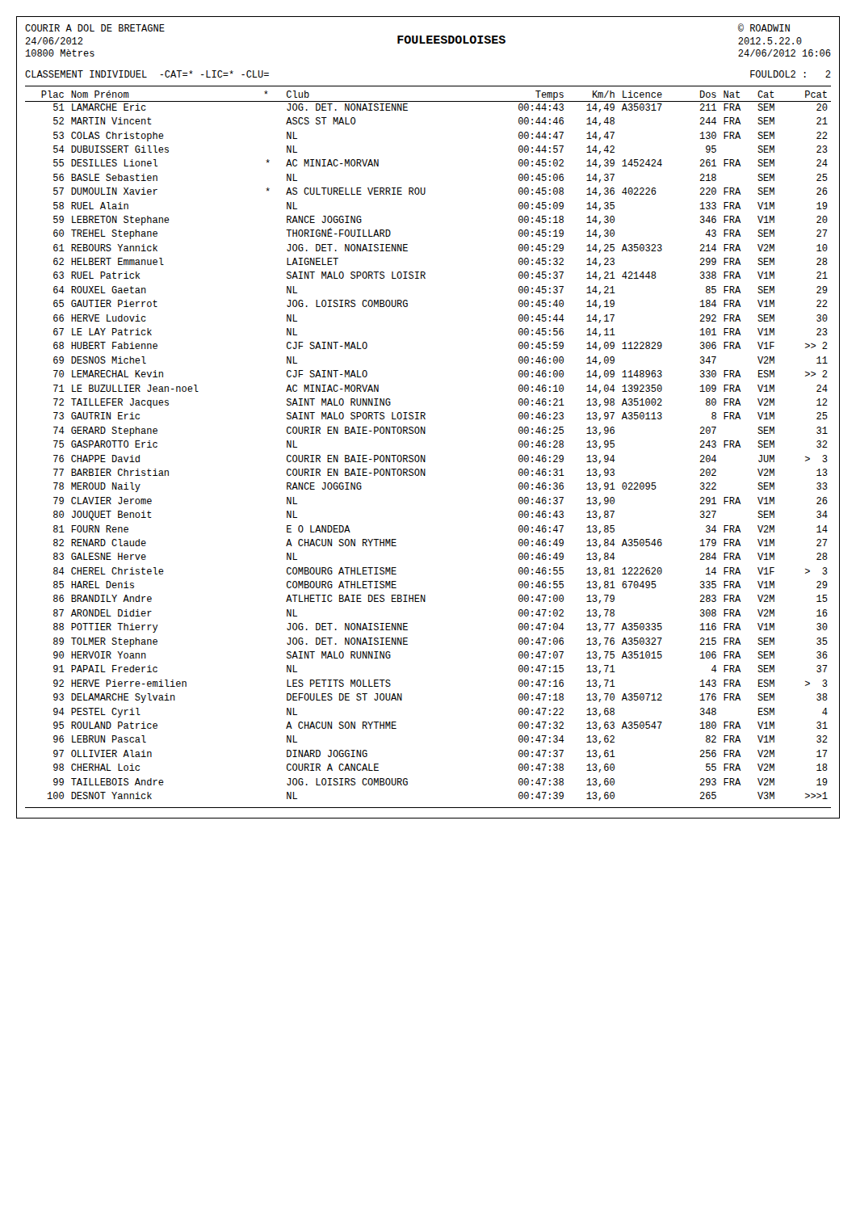COURIR A DOL DE BRETAGNE 24/06/2012 10800 Mètres
FOULEESDOLOISES
© ROADWIN 2012.5.22.0 24/06/2012 16:06
CLASSEMENT INDIVIDUEL -CAT=* -LIC=* -CLU=
FOULDOL2 : 2
| Plac | Nom Prénom | * | Club | Temps | Km/h | Licence | Dos | Nat | Cat | Pcat |
| --- | --- | --- | --- | --- | --- | --- | --- | --- | --- | --- |
| 51 | LAMARCHE Eric | | JOG. DET. NONAISIENNE | 00:44:43 | 14,49 | A350317 | 211 | FRA | SEM | 20 |
| 52 | MARTIN Vincent | | ASCS ST MALO | 00:44:46 | 14,48 | | 244 | FRA | SEM | 21 |
| 53 | COLAS Christophe | | NL | 00:44:47 | 14,47 | | 130 | FRA | SEM | 22 |
| 54 | DUBUISSERT Gilles | | NL | 00:44:57 | 14,42 | | 95 | | SEM | 23 |
| 55 | DESILLES Lionel | * | AC MINIAC-MORVAN | 00:45:02 | 14,39 | 1452424 | 261 | FRA | SEM | 24 |
| 56 | BASLE Sebastien | | NL | 00:45:06 | 14,37 | | 218 | | SEM | 25 |
| 57 | DUMOULIN Xavier | * | AS CULTURELLE VERRIE ROU | 00:45:08 | 14,36 | 402226 | 220 | FRA | SEM | 26 |
| 58 | RUEL Alain | | NL | 00:45:09 | 14,35 | | 133 | FRA | V1M | 19 |
| 59 | LEBRETON Stephane | | RANCE JOGGING | 00:45:18 | 14,30 | | 346 | FRA | V1M | 20 |
| 60 | TREHEL Stephane | | THORIGNÉ-FOUILLARD | 00:45:19 | 14,30 | | 43 | FRA | SEM | 27 |
| 61 | REBOURS Yannick | | JOG. DET. NONAISIENNE | 00:45:29 | 14,25 | A350323 | 214 | FRA | V2M | 10 |
| 62 | HELBERT Emmanuel | | LAIGNELET | 00:45:32 | 14,23 | | 299 | FRA | SEM | 28 |
| 63 | RUEL Patrick | | SAINT MALO SPORTS LOISIR | 00:45:37 | 14,21 | 421448 | 338 | FRA | V1M | 21 |
| 64 | ROUXEL Gaetan | | NL | 00:45:37 | 14,21 | | 85 | FRA | SEM | 29 |
| 65 | GAUTIER Pierrot | | JOG. LOISIRS COMBOURG | 00:45:40 | 14,19 | | 184 | FRA | V1M | 22 |
| 66 | HERVE Ludovic | | NL | 00:45:44 | 14,17 | | 292 | FRA | SEM | 30 |
| 67 | LE LAY Patrick | | NL | 00:45:56 | 14,11 | | 101 | FRA | V1M | 23 |
| 68 | HUBERT Fabienne | | CJF SAINT-MALO | 00:45:59 | 14,09 | 1122829 | 306 | FRA | V1F | >> 2 |
| 69 | DESNOS Michel | | NL | 00:46:00 | 14,09 | | 347 | | V2M | 11 |
| 70 | LEMARECHAL Kevin | | CJF SAINT-MALO | 00:46:00 | 14,09 | 1148963 | 330 | FRA | ESM | >> 2 |
| 71 | LE BUZULLIER Jean-noel | | AC MINIAC-MORVAN | 00:46:10 | 14,04 | 1392350 | 109 | FRA | V1M | 24 |
| 72 | TAILLEFER Jacques | | SAINT MALO RUNNING | 00:46:21 | 13,98 | A351002 | 80 | FRA | V2M | 12 |
| 73 | GAUTRIN Eric | | SAINT MALO SPORTS LOISIR | 00:46:23 | 13,97 | A350113 | 8 | FRA | V1M | 25 |
| 74 | GERARD Stephane | | COURIR EN BAIE-PONTORSON | 00:46:25 | 13,96 | | 207 | | SEM | 31 |
| 75 | GASPAROTTO Eric | | NL | 00:46:28 | 13,95 | | 243 | FRA | SEM | 32 |
| 76 | CHAPPE David | | COURIR EN BAIE-PONTORSON | 00:46:29 | 13,94 | | 204 | | JUM | > 3 |
| 77 | BARBIER Christian | | COURIR EN BAIE-PONTORSON | 00:46:31 | 13,93 | | 202 | | V2M | 13 |
| 78 | MEROUD Naily | | RANCE JOGGING | 00:46:36 | 13,91 | 022095 | 322 | | SEM | 33 |
| 79 | CLAVIER Jerome | | NL | 00:46:37 | 13,90 | | 291 | FRA | V1M | 26 |
| 80 | JOUQUET Benoit | | NL | 00:46:43 | 13,87 | | 327 | | SEM | 34 |
| 81 | FOURN Rene | | E O LANDEDA | 00:46:47 | 13,85 | | 34 | FRA | V2M | 14 |
| 82 | RENARD Claude | | A CHACUN SON RYTHME | 00:46:49 | 13,84 | A350546 | 179 | FRA | V1M | 27 |
| 83 | GALESNE Herve | | NL | 00:46:49 | 13,84 | | 284 | FRA | V1M | 28 |
| 84 | CHEREL Christele | | COMBOURG ATHLETISME | 00:46:55 | 13,81 | 1222620 | 14 | FRA | V1F | > 3 |
| 85 | HAREL Denis | | COMBOURG ATHLETISME | 00:46:55 | 13,81 | 670495 | 335 | FRA | V1M | 29 |
| 86 | BRANDILY Andre | | ATLHETIC BAIE DES EBIHEN | 00:47:00 | 13,79 | | 283 | FRA | V2M | 15 |
| 87 | ARONDEL Didier | | NL | 00:47:02 | 13,78 | | 308 | FRA | V2M | 16 |
| 88 | POTTIER Thierry | | JOG. DET. NONAISIENNE | 00:47:04 | 13,77 | A350335 | 116 | FRA | V1M | 30 |
| 89 | TOLMER Stephane | | JOG. DET. NONAISIENNE | 00:47:06 | 13,76 | A350327 | 215 | FRA | SEM | 35 |
| 90 | HERVOIR Yoann | | SAINT MALO RUNNING | 00:47:07 | 13,75 | A351015 | 106 | FRA | SEM | 36 |
| 91 | PAPAIL Frederic | | NL | 00:47:15 | 13,71 | | 4 | FRA | SEM | 37 |
| 92 | HERVE Pierre-emilien | | LES PETITS MOLLETS | 00:47:16 | 13,71 | | 143 | FRA | ESM | > 3 |
| 93 | DELAMARCHE Sylvain | | DEFOULES DE ST JOUAN | 00:47:18 | 13,70 | A350712 | 176 | FRA | SEM | 38 |
| 94 | PESTEL Cyril | | NL | 00:47:22 | 13,68 | | 348 | | ESM | 4 |
| 95 | ROULAND Patrice | | A CHACUN SON RYTHME | 00:47:32 | 13,63 | A350547 | 180 | FRA | V1M | 31 |
| 96 | LEBRUN Pascal | | NL | 00:47:34 | 13,62 | | 82 | FRA | V1M | 32 |
| 97 | OLLIVIER Alain | | DINARD JOGGING | 00:47:37 | 13,61 | | 256 | FRA | V2M | 17 |
| 98 | CHERHAL Loic | | COURIR A CANCALE | 00:47:38 | 13,60 | | 55 | FRA | V2M | 18 |
| 99 | TAILLEBOIS Andre | | JOG. LOISIRS COMBOURG | 00:47:38 | 13,60 | | 293 | FRA | V2M | 19 |
| 100 | DESNOT Yannick | | NL | 00:47:39 | 13,60 | | 265 | | V3M | >>>1 |